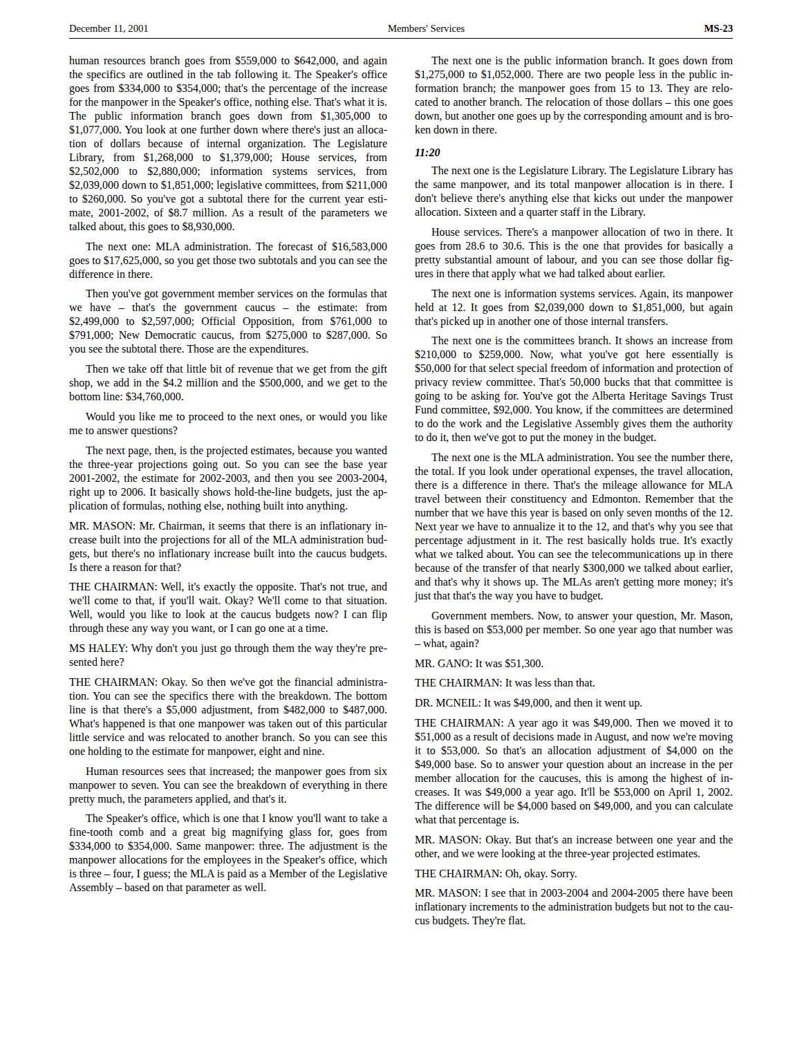December 11, 2001
Members' Services
MS-23
human resources branch goes from $559,000 to $642,000, and again the specifics are outlined in the tab following it. The Speaker's office goes from $334,000 to $354,000; that's the percentage of the increase for the manpower in the Speaker's office, nothing else. That's what it is. The public information branch goes down from $1,305,000 to $1,077,000. You look at one further down where there's just an allocation of dollars because of internal organization. The Legislature Library, from $1,268,000 to $1,379,000; House services, from $2,502,000 to $2,880,000; information systems services, from $2,039,000 down to $1,851,000; legislative committees, from $211,000 to $260,000. So you've got a subtotal there for the current year estimate, 2001-2002, of $8.7 million. As a result of the parameters we talked about, this goes to $8,930,000.
The next one: MLA administration. The forecast of $16,583,000 goes to $17,625,000, so you get those two subtotals and you can see the difference in there.
Then you've got government member services on the formulas that we have – that's the government caucus – the estimate: from $2,499,000 to $2,597,000; Official Opposition, from $761,000 to $791,000; New Democratic caucus, from $275,000 to $287,000. So you see the subtotal there. Those are the expenditures.
Then we take off that little bit of revenue that we get from the gift shop, we add in the $4.2 million and the $500,000, and we get to the bottom line: $34,760,000.
Would you like me to proceed to the next ones, or would you like me to answer questions?
The next page, then, is the projected estimates, because you wanted the three-year projections going out. So you can see the base year 2001-2002, the estimate for 2002-2003, and then you see 2003-2004, right up to 2006. It basically shows hold-the-line budgets, just the application of formulas, nothing else, nothing built into anything.
MR. MASON: Mr. Chairman, it seems that there is an inflationary increase built into the projections for all of the MLA administration budgets, but there's no inflationary increase built into the caucus budgets. Is there a reason for that?
THE CHAIRMAN: Well, it's exactly the opposite. That's not true, and we'll come to that, if you'll wait. Okay? We'll come to that situation. Well, would you like to look at the caucus budgets now? I can flip through these any way you want, or I can go one at a time.
MS HALEY: Why don't you just go through them the way they're presented here?
THE CHAIRMAN: Okay. So then we've got the financial administration. You can see the specifics there with the breakdown. The bottom line is that there's a $5,000 adjustment, from $482,000 to $487,000. What's happened is that one manpower was taken out of this particular little service and was relocated to another branch. So you can see this one holding to the estimate for manpower, eight and nine.
Human resources sees that increased; the manpower goes from six manpower to seven. You can see the breakdown of everything in there pretty much, the parameters applied, and that's it.
The Speaker's office, which is one that I know you'll want to take a fine-tooth comb and a great big magnifying glass for, goes from $334,000 to $354,000. Same manpower: three. The adjustment is the manpower allocations for the employees in the Speaker's office, which is three – four, I guess; the MLA is paid as a Member of the Legislative Assembly – based on that parameter as well.
The next one is the public information branch. It goes down from $1,275,000 to $1,052,000. There are two people less in the public information branch; the manpower goes from 15 to 13. They are relocated to another branch. The relocation of those dollars – this one goes down, but another one goes up by the corresponding amount and is broken down in there.
11:20
The next one is the Legislature Library. The Legislature Library has the same manpower, and its total manpower allocation is in there. I don't believe there's anything else that kicks out under the manpower allocation. Sixteen and a quarter staff in the Library.
House services. There's a manpower allocation of two in there. It goes from 28.6 to 30.6. This is the one that provides for basically a pretty substantial amount of labour, and you can see those dollar figures in there that apply what we had talked about earlier.
The next one is information systems services. Again, its manpower held at 12. It goes from $2,039,000 down to $1,851,000, but again that's picked up in another one of those internal transfers.
The next one is the committees branch. It shows an increase from $210,000 to $259,000. Now, what you've got here essentially is $50,000 for that select special freedom of information and protection of privacy review committee. That's 50,000 bucks that that committee is going to be asking for. You've got the Alberta Heritage Savings Trust Fund committee, $92,000. You know, if the committees are determined to do the work and the Legislative Assembly gives them the authority to do it, then we've got to put the money in the budget.
The next one is the MLA administration. You see the number there, the total. If you look under operational expenses, the travel allocation, there is a difference in there. That's the mileage allowance for MLA travel between their constituency and Edmonton. Remember that the number that we have this year is based on only seven months of the 12. Next year we have to annualize it to the 12, and that's why you see that percentage adjustment in it. The rest basically holds true. It's exactly what we talked about. You can see the telecommunications up in there because of the transfer of that nearly $300,000 we talked about earlier, and that's why it shows up. The MLAs aren't getting more money; it's just that that's the way you have to budget.
Government members. Now, to answer your question, Mr. Mason, this is based on $53,000 per member. So one year ago that number was – what, again?
MR. GANO: It was $51,300.
THE CHAIRMAN: It was less than that.
DR. McNEIL: It was $49,000, and then it went up.
THE CHAIRMAN: A year ago it was $49,000. Then we moved it to $51,000 as a result of decisions made in August, and now we're moving it to $53,000. So that's an allocation adjustment of $4,000 on the $49,000 base. So to answer your question about an increase in the per member allocation for the caucuses, this is among the highest of increases. It was $49,000 a year ago. It'll be $53,000 on April 1, 2002. The difference will be $4,000 based on $49,000, and you can calculate what that percentage is.
MR. MASON: Okay. But that's an increase between one year and the other, and we were looking at the three-year projected estimates.
THE CHAIRMAN: Oh, okay. Sorry.
MR. MASON: I see that in 2003-2004 and 2004-2005 there have been inflationary increments to the administration budgets but not to the caucus budgets. They're flat.